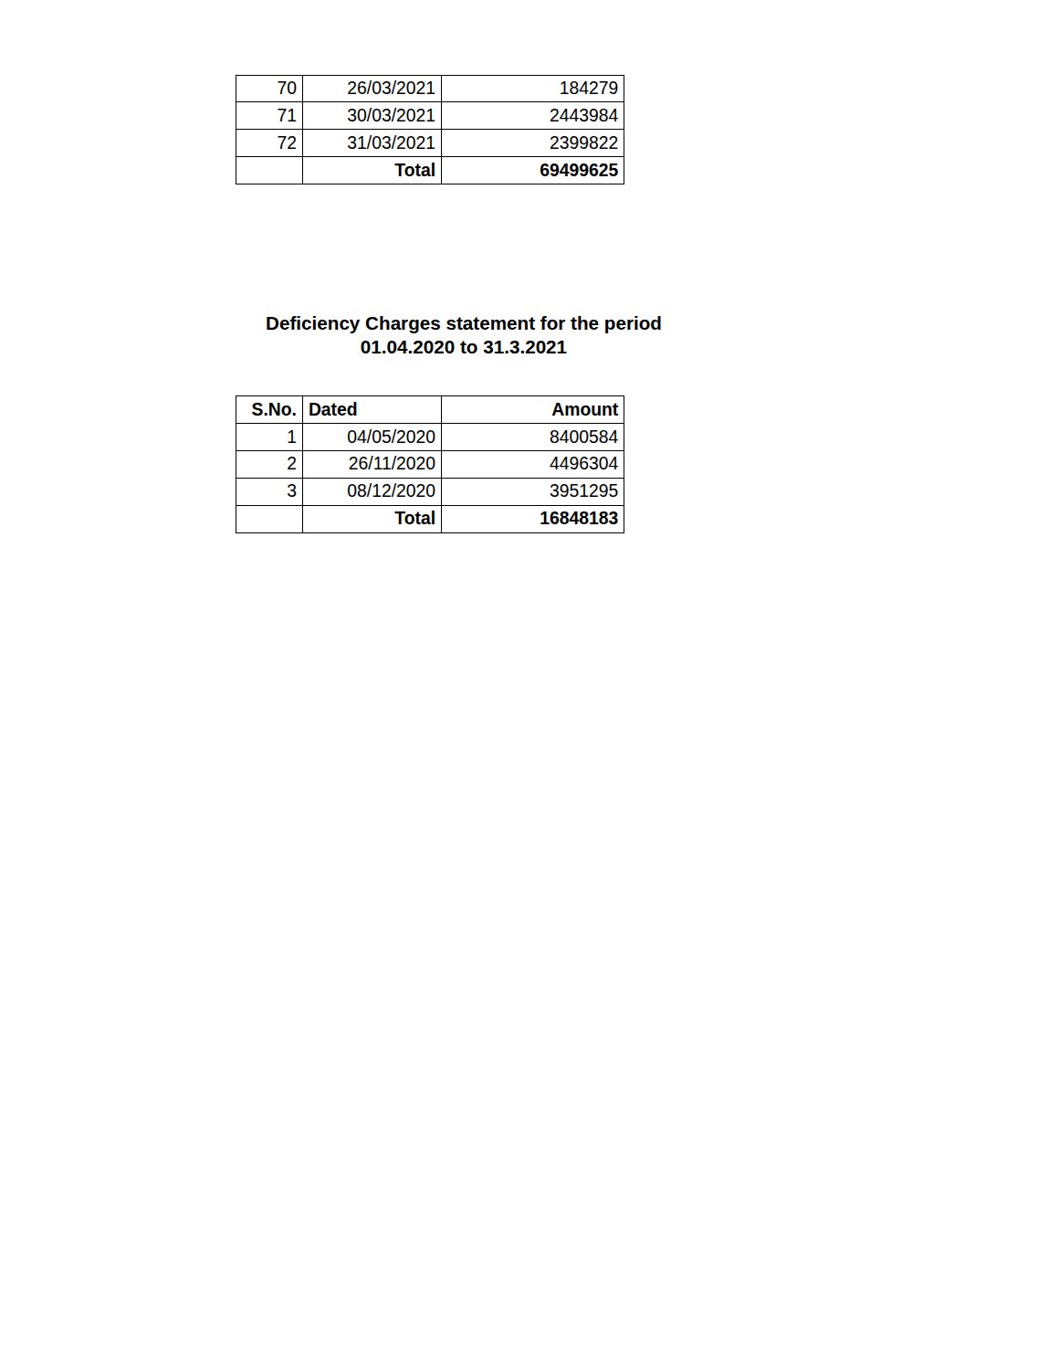| 70 | 26/03/2021 | 184279 |
| 71 | 30/03/2021 | 2443984 |
| 72 | 31/03/2021 | 2399822 |
| | Total | 69499625 |
Deficiency Charges statement for the period
01.04.2020 to 31.3.2021
| S.No. | Dated | Amount |
| --- | --- | --- |
| 1 | 04/05/2020 | 8400584 |
| 2 | 26/11/2020 | 4496304 |
| 3 | 08/12/2020 | 3951295 |
| | Total | 16848183 |